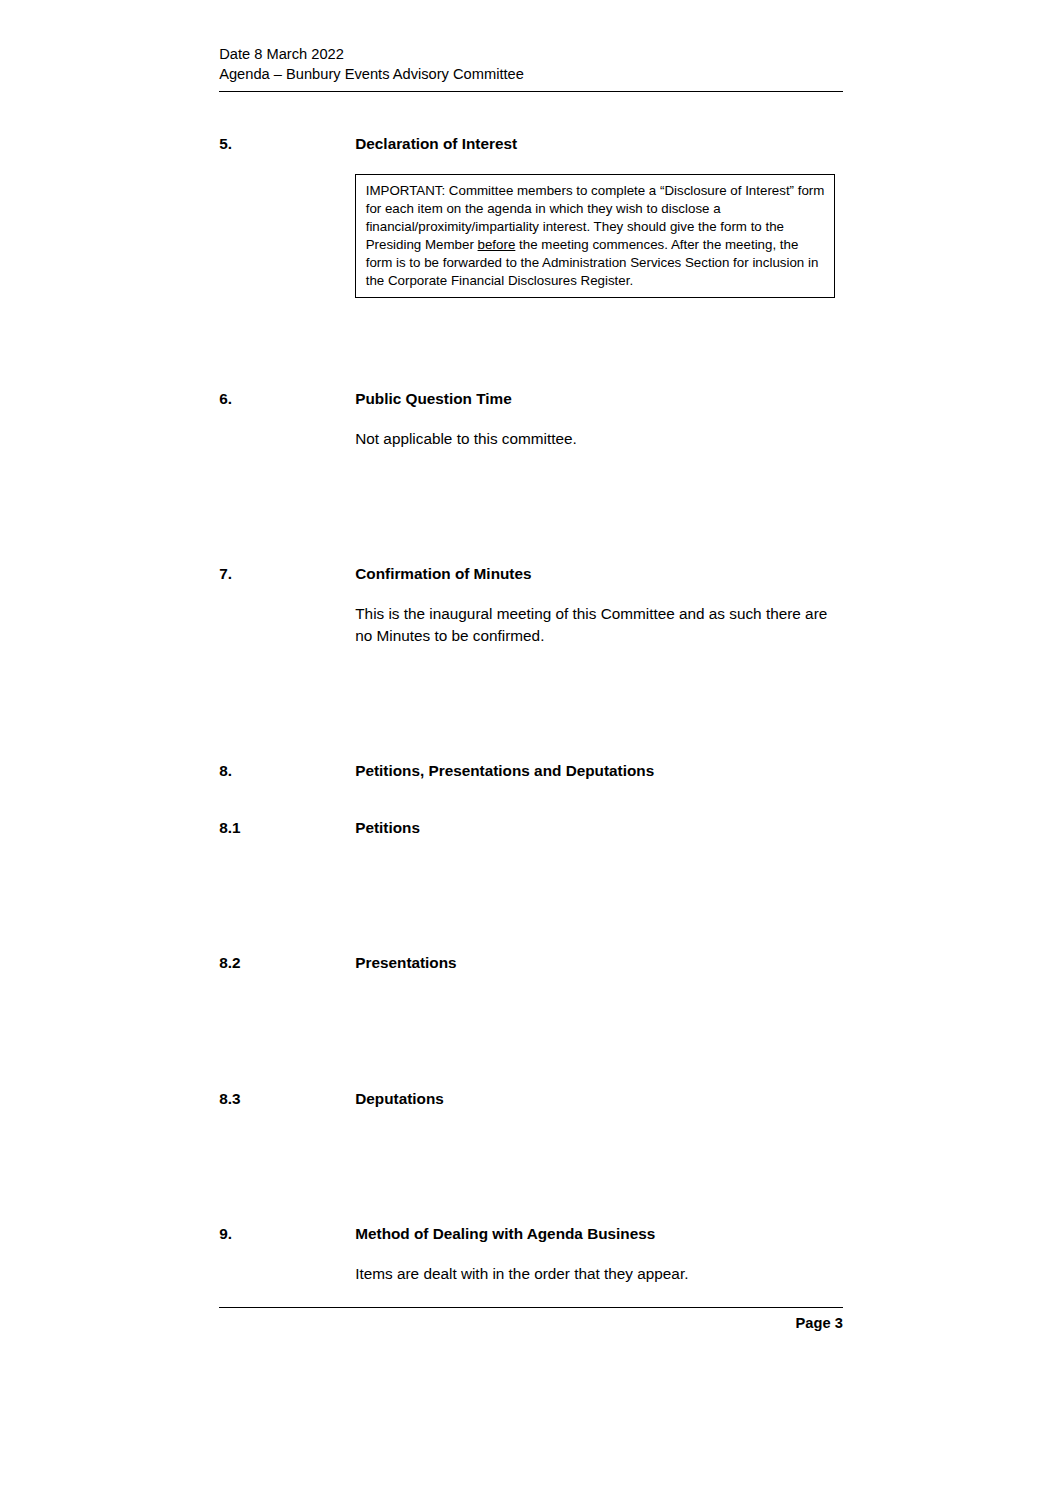Date 8 March 2022
Agenda – Bunbury Events Advisory Committee
5.
Declaration of Interest
IMPORTANT: Committee members to complete a “Disclosure of Interest” form for each item on the agenda in which they wish to disclose a financial/proximity/impartiality interest. They should give the form to the Presiding Member before the meeting commences. After the meeting, the form is to be forwarded to the Administration Services Section for inclusion in the Corporate Financial Disclosures Register.
6.
Public Question Time
Not applicable to this committee.
7.
Confirmation of Minutes
This is the inaugural meeting of this Committee and as such there are no Minutes to be confirmed.
8.
Petitions, Presentations and Deputations
8.1
Petitions
8.2
Presentations
8.3
Deputations
9.
Method of Dealing with Agenda Business
Items are dealt with in the order that they appear.
Page 3